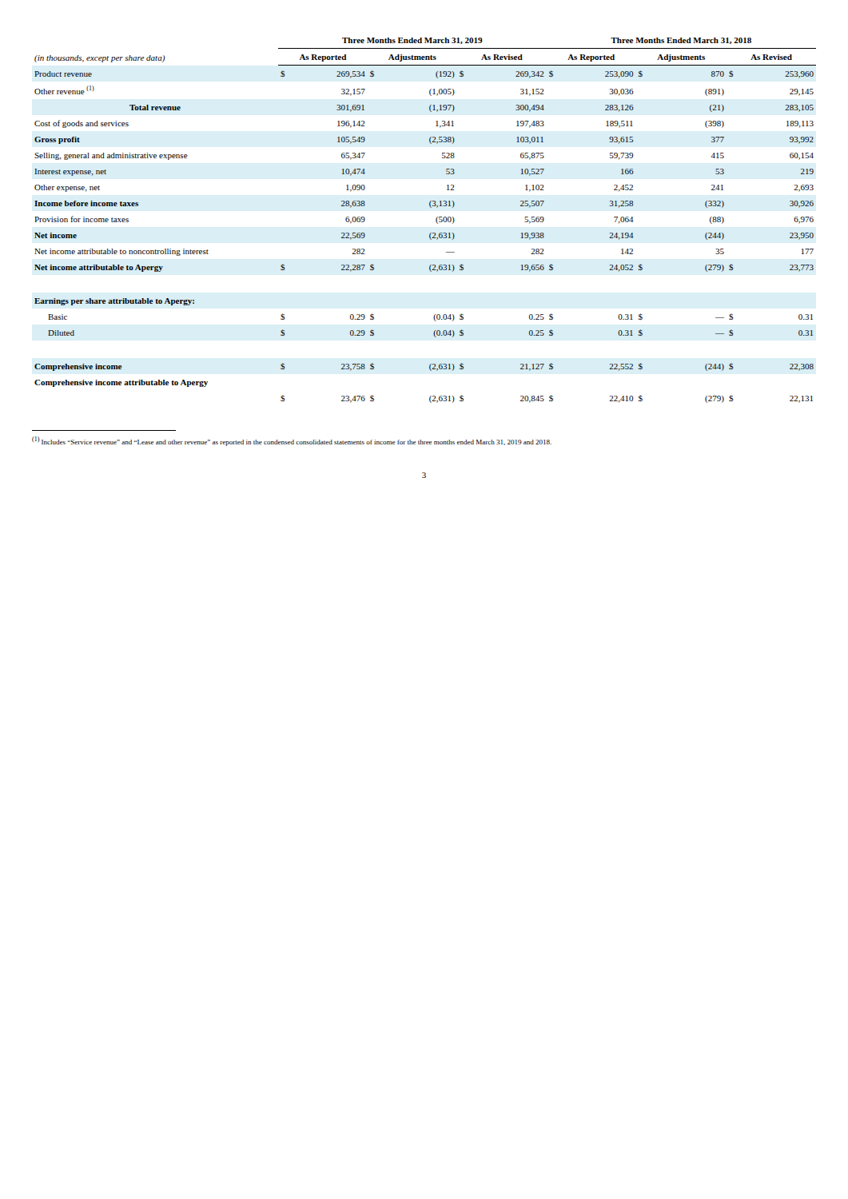| | Three Months Ended March 31, 2019 | Three Months Ended March 31, 2018 |
| (in thousands, except per share data) | As Reported | Adjustments | As Revised | As Reported | Adjustments | As Revised |
| Product revenue | $ | 269,534 | $ | (192) | $ | 269,342 | $ | 253,090 | $ | 870 | $ | 253,960 |
| Other revenue (1) | | 32,157 | | (1,005) | | 31,152 | | 30,036 | | (891) | | 29,145 |
| Total revenue | | 301,691 | | (1,197) | | 300,494 | | 283,126 | | (21) | | 283,105 |
| Cost of goods and services | | 196,142 | | 1,341 | | 197,483 | | 189,511 | | (398) | | 189,113 |
| Gross profit | | 105,549 | | (2,538) | | 103,011 | | 93,615 | | 377 | | 93,992 |
| Selling, general and administrative expense | | 65,347 | | 528 | | 65,875 | | 59,739 | | 415 | | 60,154 |
| Interest expense, net | | 10,474 | | 53 | | 10,527 | | 166 | | 53 | | 219 |
| Other expense, net | | 1,090 | | 12 | | 1,102 | | 2,452 | | 241 | | 2,693 |
| Income before income taxes | | 28,638 | | (3,131) | | 25,507 | | 31,258 | | (332) | | 30,926 |
| Provision for income taxes | | 6,069 | | (500) | | 5,569 | | 7,064 | | (88) | | 6,976 |
| Net income | | 22,569 | | (2,631) | | 19,938 | | 24,194 | | (244) | | 23,950 |
| Net income attributable to noncontrolling interest | | 282 | | — | | 282 | | 142 | | 35 | | 177 |
| Net income attributable to Apergy | $ | 22,287 | $ | (2,631) | $ | 19,656 | $ | 24,052 | $ | (279) | $ | 23,773 |
| Earnings per share attributable to Apergy: | | | | | | | | | | | | |
| Basic | $ | 0.29 | $ | (0.04) | $ | 0.25 | $ | 0.31 | $ | — | $ | 0.31 |
| Diluted | $ | 0.29 | $ | (0.04) | $ | 0.25 | $ | 0.31 | $ | — | $ | 0.31 |
| Comprehensive income | $ | 23,758 | $ | (2,631) | $ | 21,127 | $ | 22,552 | $ | (244) | $ | 22,308 |
| Comprehensive income attributable to Apergy | | | | | | | | | | | | |
| | $ | 23,476 | $ | (2,631) | $ | 20,845 | $ | 22,410 | $ | (279) | $ | 22,131 |
(1) Includes “Service revenue” and “Lease and other revenue” as reported in the condensed consolidated statements of income for the three months ended March 31, 2019 and 2018.
3